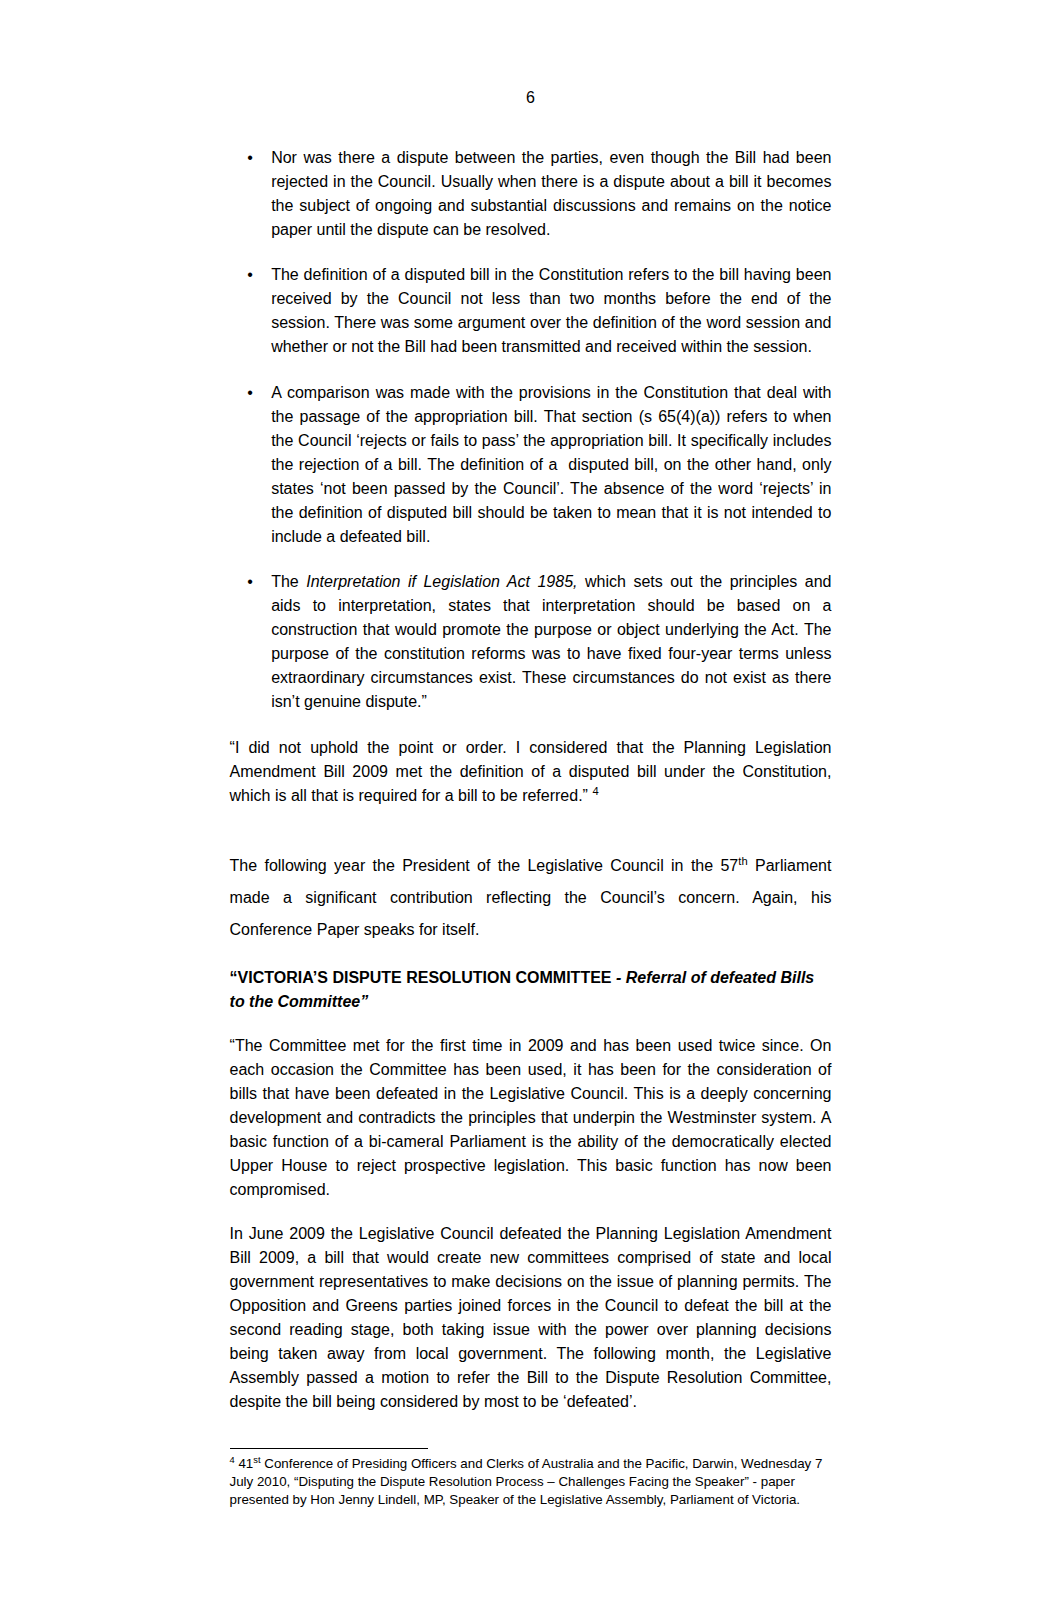6
Nor was there a dispute between the parties, even though the Bill had been rejected in the Council. Usually when there is a dispute about a bill it becomes the subject of ongoing and substantial discussions and remains on the notice paper until the dispute can be resolved.
The definition of a disputed bill in the Constitution refers to the bill having been received by the Council not less than two months before the end of the session. There was some argument over the definition of the word session and whether or not the Bill had been transmitted and received within the session.
A comparison was made with the provisions in the Constitution that deal with the passage of the appropriation bill. That section (s 65(4)(a)) refers to when the Council ‘rejects or fails to pass’ the appropriation bill. It specifically includes the rejection of a bill. The definition of a disputed bill, on the other hand, only states ‘not been passed by the Council’. The absence of the word ‘rejects’ in the definition of disputed bill should be taken to mean that it is not intended to include a defeated bill.
The Interpretation if Legislation Act 1985, which sets out the principles and aids to interpretation, states that interpretation should be based on a construction that would promote the purpose or object underlying the Act. The purpose of the constitution reforms was to have fixed four-year terms unless extraordinary circumstances exist. These circumstances do not exist as there isn’t genuine dispute.”
“I did not uphold the point or order. I considered that the Planning Legislation Amendment Bill 2009 met the definition of a disputed bill under the Constitution, which is all that is required for a bill to be referred.” 4
The following year the President of the Legislative Council in the 57th Parliament made a significant contribution reflecting the Council’s concern. Again, his Conference Paper speaks for itself.
“VICTORIA’S DISPUTE RESOLUTION COMMITTEE - Referral of defeated Bills to the Committee”
“The Committee met for the first time in 2009 and has been used twice since. On each occasion the Committee has been used, it has been for the consideration of bills that have been defeated in the Legislative Council. This is a deeply concerning development and contradicts the principles that underpin the Westminster system. A basic function of a bi-cameral Parliament is the ability of the democratically elected Upper House to reject prospective legislation. This basic function has now been compromised.
In June 2009 the Legislative Council defeated the Planning Legislation Amendment Bill 2009, a bill that would create new committees comprised of state and local government representatives to make decisions on the issue of planning permits. The Opposition and Greens parties joined forces in the Council to defeat the bill at the second reading stage, both taking issue with the power over planning decisions being taken away from local government. The following month, the Legislative Assembly passed a motion to refer the Bill to the Dispute Resolution Committee, despite the bill being considered by most to be ‘defeated’.
4 41st Conference of Presiding Officers and Clerks of Australia and the Pacific, Darwin, Wednesday 7 July 2010, “Disputing the Dispute Resolution Process – Challenges Facing the Speaker” - paper presented by Hon Jenny Lindell, MP, Speaker of the Legislative Assembly, Parliament of Victoria.